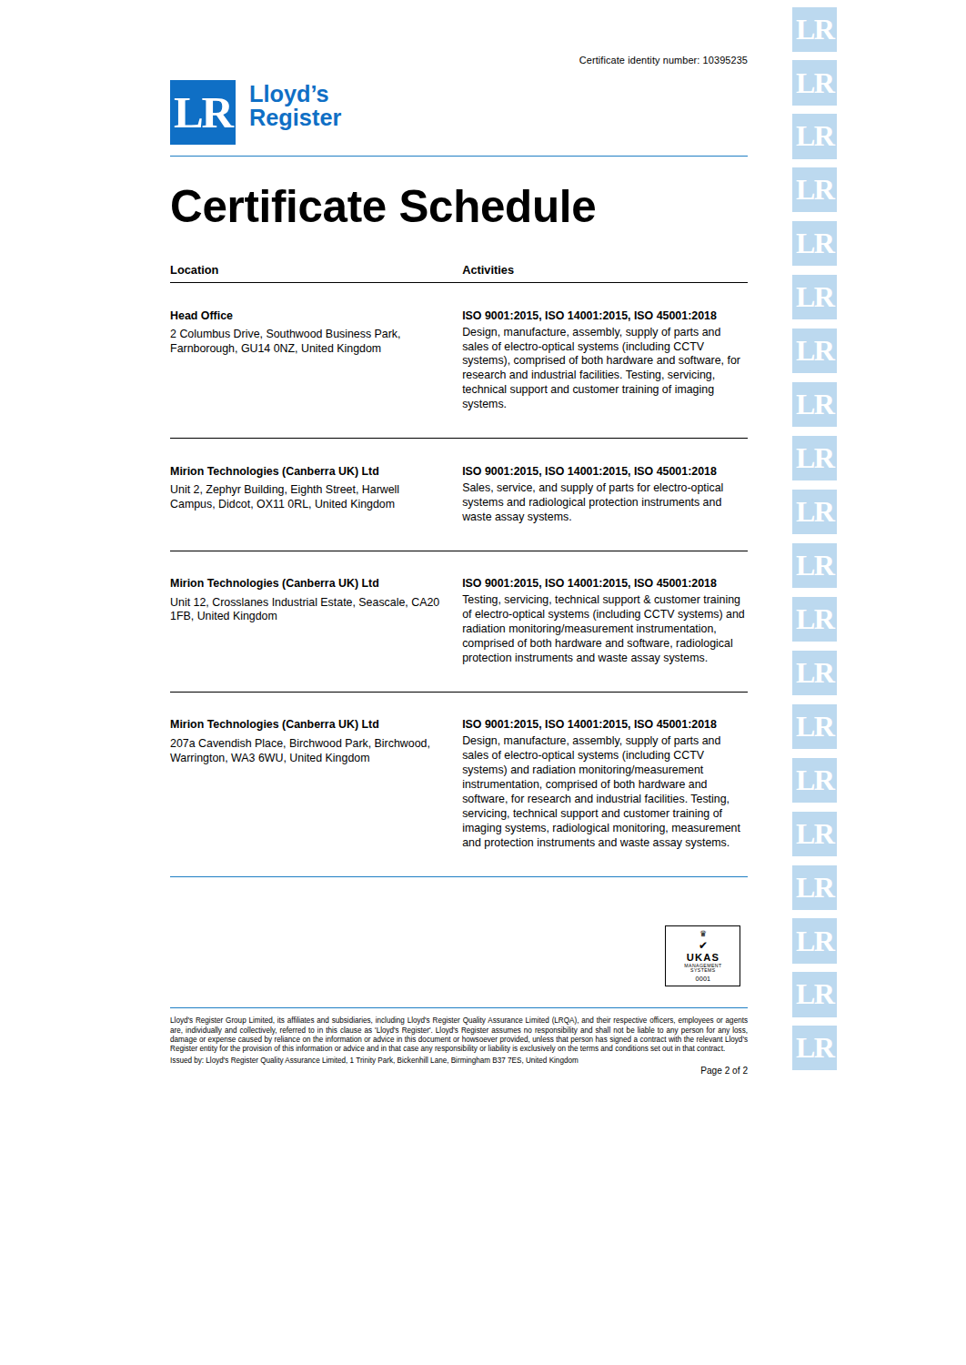Certificate identity number: 10395235
Lloyd’s
Register
Certificate Schedule
| Location | Activities |
| --- | --- |
| Head Office 2 Columbus Drive, Southwood Business Park, Farnborough, GU14 0NZ, United Kingdom | ISO 9001:2015, ISO 14001:2015, ISO 45001:2018 Design, manufacture, assembly, supply of parts and sales of electro-optical systems (including CCTV systems), comprised of both hardware and software, for research and industrial facilities. Testing, servicing, technical support and customer training of imaging systems. |
| Mirion Technologies (Canberra UK) Ltd Unit 2, Zephyr Building, Eighth Street, Harwell Campus, Didcot, OX11 0RL, United Kingdom | ISO 9001:2015, ISO 14001:2015, ISO 45001:2018 Sales, service, and supply of parts for electro-optical systems and radiological protection instruments and waste assay systems. |
| Mirion Technologies (Canberra UK) Ltd Unit 12, Crosslanes Industrial Estate, Seascale, CA20 1FB, United Kingdom | ISO 9001:2015, ISO 14001:2015, ISO 45001:2018 Testing, servicing, technical support & customer training of electro-optical systems (including CCTV systems) and radiation monitoring/measurement instrumentation, comprised of both hardware and software, radiological protection instruments and waste assay systems. |
| Mirion Technologies (Canberra UK) Ltd 207a Cavendish Place, Birchwood Park, Birchwood, Warrington, WA3 6WU, United Kingdom | ISO 9001:2015, ISO 14001:2015, ISO 45001:2018 Design, manufacture, assembly, supply of parts and sales of electro-optical systems (including CCTV systems) and radiation monitoring/measurement instrumentation, comprised of both hardware and software, for research and industrial facilities. Testing, servicing, technical support and customer training of imaging systems, radiological monitoring, measurement and protection instruments and waste assay systems. |
♛
✔
UKAS
MANAGEMENT
SYSTEMS
0001
Lloyd's Register Group Limited, its affiliates and subsidiaries, including Lloyd's Register Quality Assurance Limited (LRQA), and their respective officers, employees or agents are, individually and collectively, referred to in this clause as 'Lloyd's Register'. Lloyd's Register assumes no responsibility and shall not be liable to any person for any loss, damage or expense caused by reliance on the information or advice in this document or howsoever provided, unless that person has signed a contract with the relevant Lloyd's Register entity for the provision of this information or advice and in that case any responsibility or liability is exclusively on the terms and conditions set out in that contract.
Issued by: Lloyd's Register Quality Assurance Limited, 1 Trinity Park, Bickenhill Lane, Birmingham B37 7ES, United Kingdom
Page 2 of 2